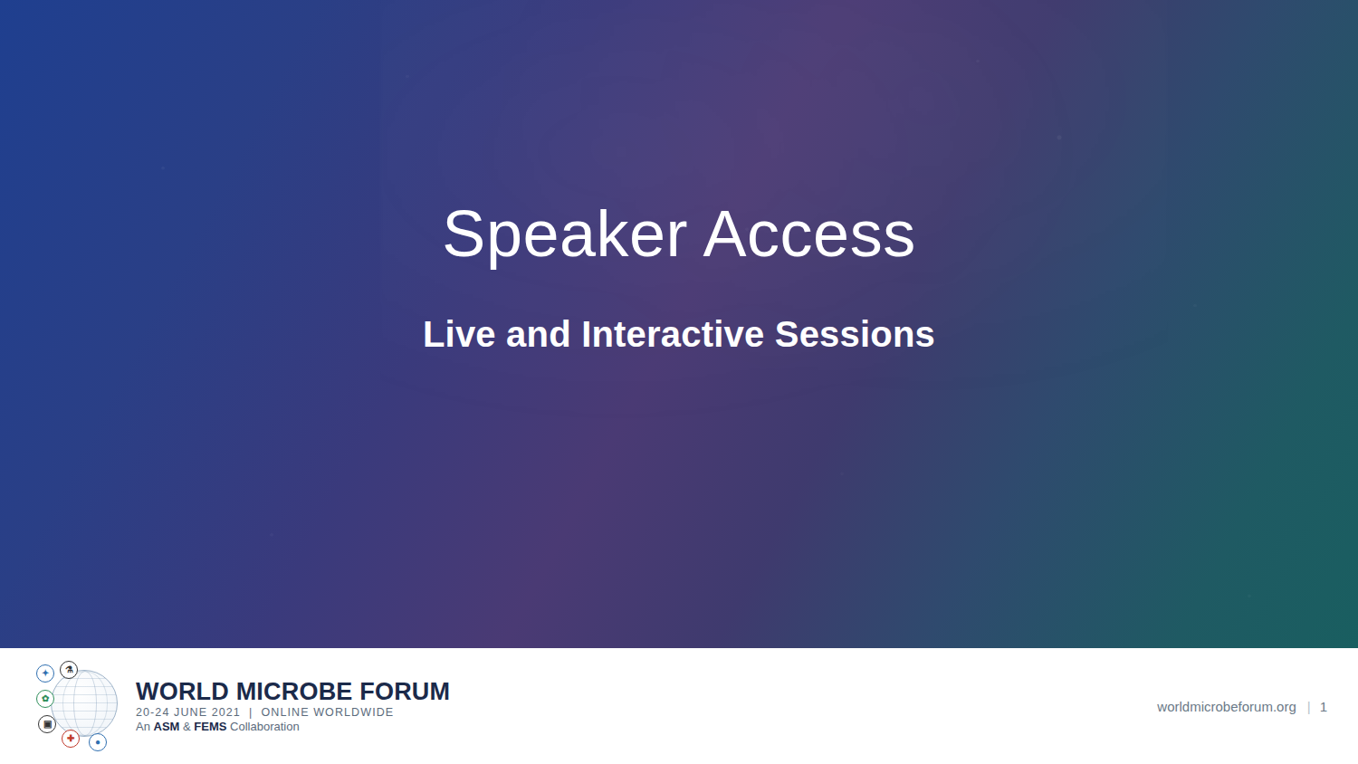Speaker Access
Live and Interactive Sessions
✦ ⚗ ✿ ▣ ✚ ●
WORLD MICROBE FORUM
20-24 JUNE 2021 | ONLINE WORLDWIDE
An ASM & FEMS Collaboration
worldmicrobeforum.org|1